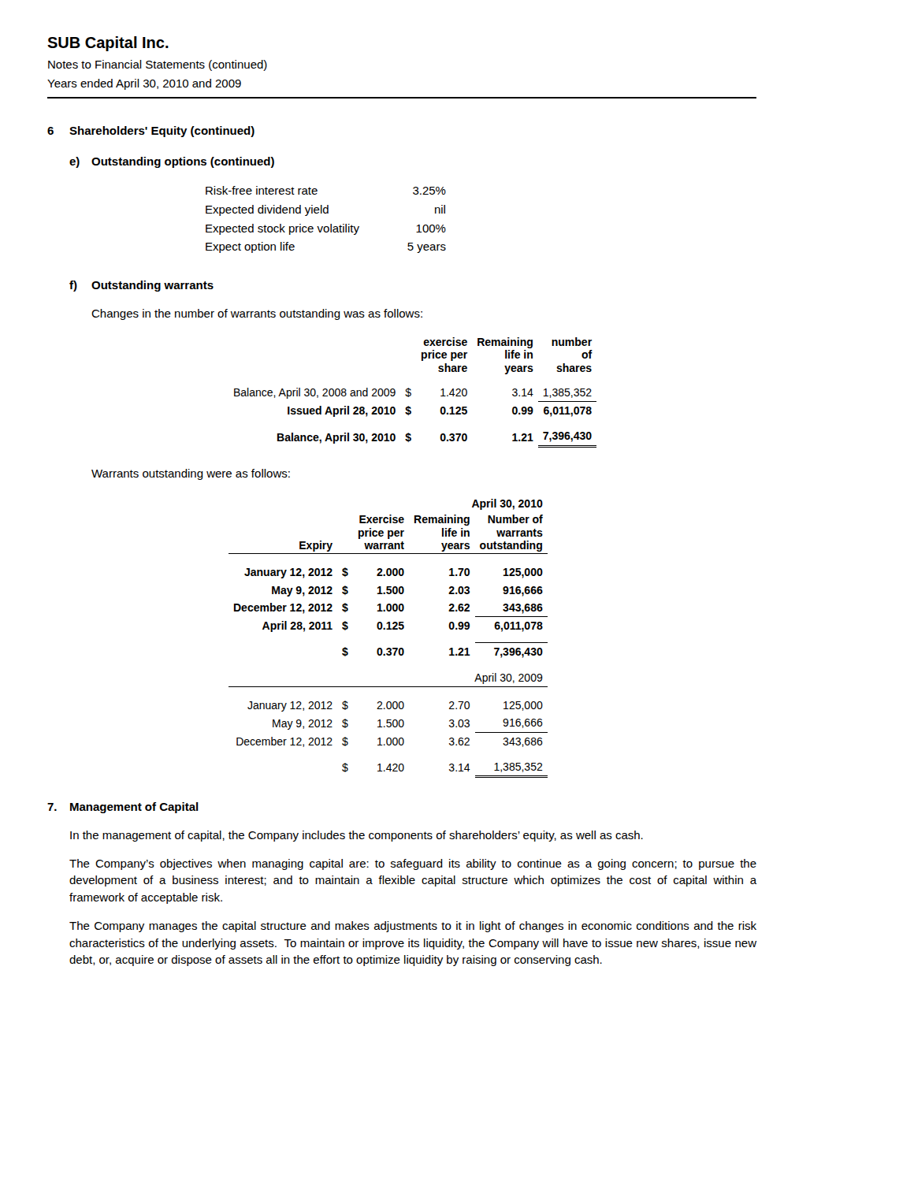SUB Capital Inc.
Notes to Financial Statements (continued)
Years ended April 30, 2010 and 2009
6 Shareholders' Equity (continued)
e) Outstanding options (continued)
| Risk-free interest rate | 3.25% |
| Expected dividend yield | nil |
| Expected stock price volatility | 100% |
| Expect option life | 5 years |
f) Outstanding warrants
Changes in the number of warrants outstanding was as follows:
| | | exercise price per share | Remaining life in years | number of shares |
| --- | --- | --- | --- | --- |
| Balance, April 30, 2008 and 2009 | $ | 1.420 | 3.14 | 1,385,352 |
| Issued April 28, 2010 | $ | 0.125 | 0.99 | 6,011,078 |
| Balance, April 30, 2010 | $ | 0.370 | 1.21 | 7,396,430 |
Warrants outstanding were as follows:
| April 30, 2010 |
| Expiry | | Exercise price per warrant | Remaining life in years | Number of warrants outstanding |
| January 12, 2012 | $ | 2.000 | 1.70 | 125,000 |
| May 9, 2012 | $ | 1.500 | 2.03 | 916,666 |
| December 12, 2012 | $ | 1.000 | 2.62 | 343,686 |
| April 28, 2011 | $ | 0.125 | 0.99 | 6,011,078 |
| | $ | 0.370 | 1.21 | 7,396,430 |
| April 30, 2009 |
| January 12, 2012 | $ | 2.000 | 2.70 | 125,000 |
| May 9, 2012 | $ | 1.500 | 3.03 | 916,666 |
| December 12, 2012 | $ | 1.000 | 3.62 | 343,686 |
| | $ | 1.420 | 3.14 | 1,385,352 |
7. Management of Capital
In the management of capital, the Company includes the components of shareholders’ equity, as well as cash.
The Company’s objectives when managing capital are: to safeguard its ability to continue as a going concern; to pursue the development of a business interest; and to maintain a flexible capital structure which optimizes the cost of capital within a framework of acceptable risk.
The Company manages the capital structure and makes adjustments to it in light of changes in economic conditions and the risk characteristics of the underlying assets. To maintain or improve its liquidity, the Company will have to issue new shares, issue new debt, or, acquire or dispose of assets all in the effort to optimize liquidity by raising or conserving cash.